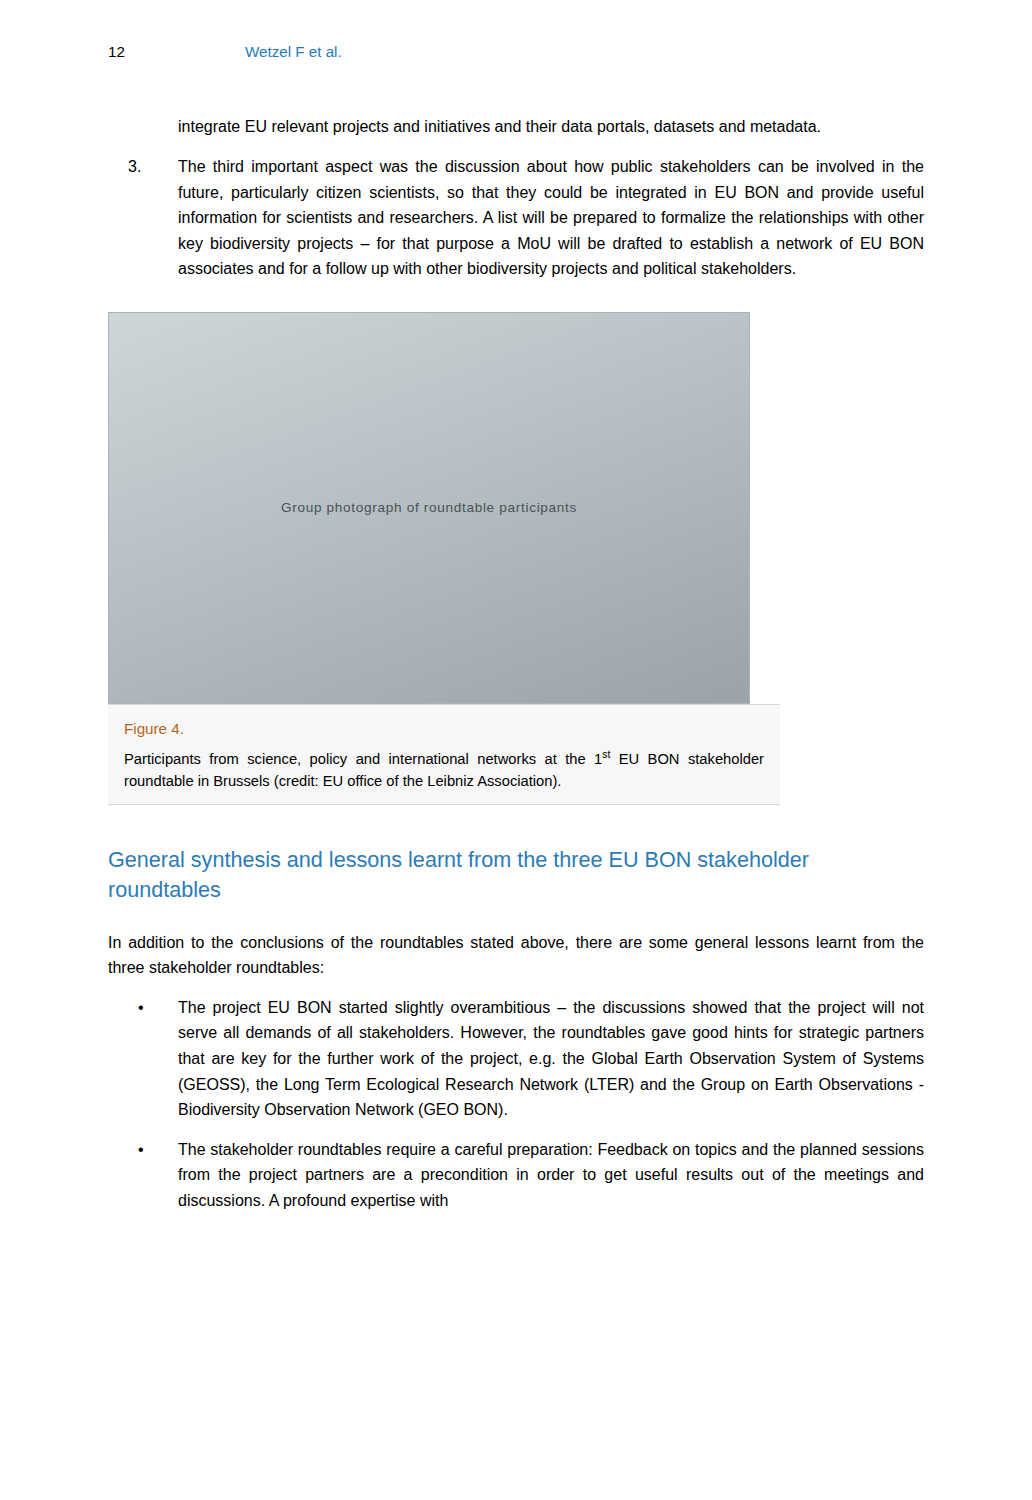12 Wetzel F et al.
integrate EU relevant projects and initiatives and their data portals, datasets and metadata.
The third important aspect was the discussion about how public stakeholders can be involved in the future, particularly citizen scientists, so that they could be integrated in EU BON and provide useful information for scientists and researchers. A list will be prepared to formalize the relationships with other key biodiversity projects – for that purpose a MoU will be drafted to establish a network of EU BON associates and for a follow up with other biodiversity projects and political stakeholders.
Group photograph of roundtable participants
Figure 4.
Participants from science, policy and international networks at the 1st EU BON stakeholder roundtable in Brussels (credit: EU office of the Leibniz Association).
General synthesis and lessons learnt from the three EU BON stakeholder roundtables
In addition to the conclusions of the roundtables stated above, there are some general lessons learnt from the three stakeholder roundtables:
The project EU BON started slightly overambitious – the discussions showed that the project will not serve all demands of all stakeholders. However, the roundtables gave good hints for strategic partners that are key for the further work of the project, e.g. the Global Earth Observation System of Systems (GEOSS), the Long Term Ecological Research Network (LTER) and the Group on Earth Observations - Biodiversity Observation Network (GEO BON).
The stakeholder roundtables require a careful preparation: Feedback on topics and the planned sessions from the project partners are a precondition in order to get useful results out of the meetings and discussions. A profound expertise with